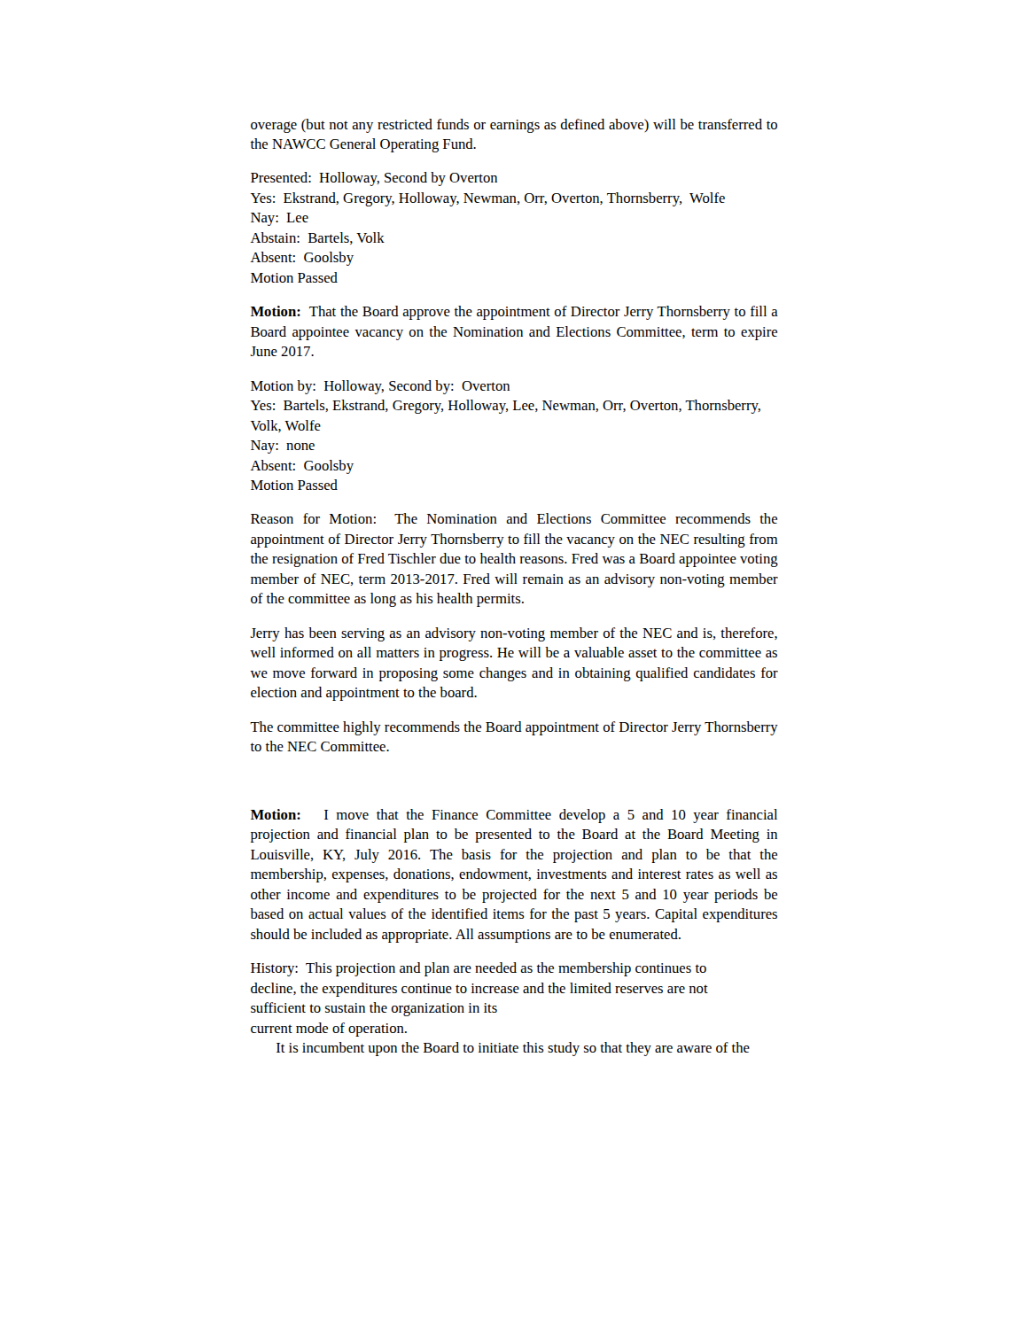overage (but not any restricted funds or earnings as defined above) will be transferred to the NAWCC General Operating Fund.
Presented: Holloway, Second by Overton
Yes: Ekstrand, Gregory, Holloway, Newman, Orr, Overton, Thornsberry, Wolfe
Nay: Lee
Abstain: Bartels, Volk
Absent: Goolsby
Motion Passed
Motion: That the Board approve the appointment of Director Jerry Thornsberry to fill a Board appointee vacancy on the Nomination and Elections Committee, term to expire June 2017.
Motion by: Holloway, Second by: Overton
Yes: Bartels, Ekstrand, Gregory, Holloway, Lee, Newman, Orr, Overton, Thornsberry, Volk, Wolfe
Nay: none
Absent: Goolsby
Motion Passed
Reason for Motion: The Nomination and Elections Committee recommends the appointment of Director Jerry Thornsberry to fill the vacancy on the NEC resulting from the resignation of Fred Tischler due to health reasons. Fred was a Board appointee voting member of NEC, term 2013-2017. Fred will remain as an advisory non-voting member of the committee as long as his health permits.
Jerry has been serving as an advisory non-voting member of the NEC and is, therefore, well informed on all matters in progress. He will be a valuable asset to the committee as we move forward in proposing some changes and in obtaining qualified candidates for election and appointment to the board.
The committee highly recommends the Board appointment of Director Jerry Thornsberry to the NEC Committee.
Motion: I move that the Finance Committee develop a 5 and 10 year financial projection and financial plan to be presented to the Board at the Board Meeting in Louisville, KY, July 2016. The basis for the projection and plan to be that the membership, expenses, donations, endowment, investments and interest rates as well as other income and expenditures to be projected for the next 5 and 10 year periods be based on actual values of the identified items for the past 5 years. Capital expenditures should be included as appropriate. All assumptions are to be enumerated.
History: This projection and plan are needed as the membership continues to
decline, the expenditures continue to increase and the limited reserves are not
sufficient to sustain the organization in its
current mode of operation.
It is incumbent upon the Board to initiate this study so that they are aware of the